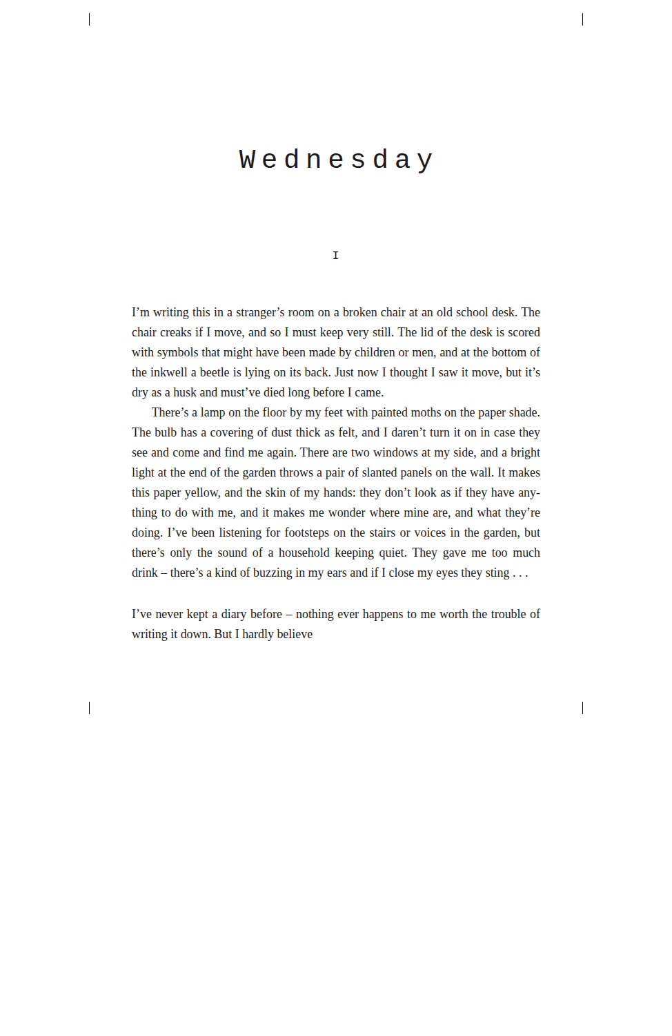Wednesday
I
I’m writing this in a stranger’s room on a broken chair at an old school desk. The chair creaks if I move, and so I must keep very still. The lid of the desk is scored with symbols that might have been made by children or men, and at the bottom of the inkwell a beetle is lying on its back. Just now I thought I saw it move, but it’s dry as a husk and must’ve died long before I came.
There’s a lamp on the floor by my feet with painted moths on the paper shade. The bulb has a covering of dust thick as felt, and I daren’t turn it on in case they see and come and find me again. There are two windows at my side, and a bright light at the end of the garden throws a pair of slanted panels on the wall. It makes this paper yellow, and the skin of my hands: they don’t look as if they have anything to do with me, and it makes me wonder where mine are, and what they’re doing. I’ve been listening for footsteps on the stairs or voices in the garden, but there’s only the sound of a household keeping quiet. They gave me too much drink – there’s a kind of buzzing in my ears and if I close my eyes they sting . . .
I’ve never kept a diary before – nothing ever happens to me worth the trouble of writing it down. But I hardly believe